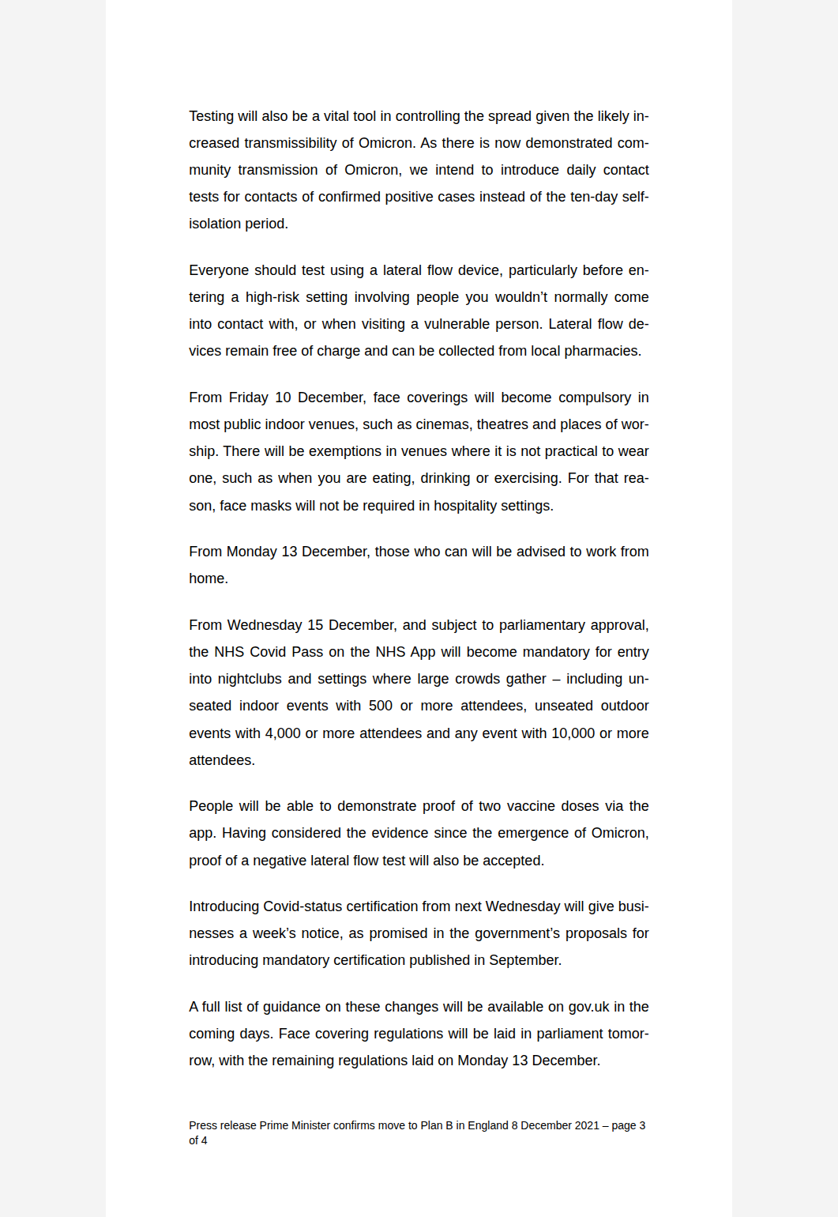Testing will also be a vital tool in controlling the spread given the likely increased transmissibility of Omicron. As there is now demonstrated community transmission of Omicron, we intend to introduce daily contact tests for contacts of confirmed positive cases instead of the ten-day self-isolation period.
Everyone should test using a lateral flow device, particularly before entering a high-risk setting involving people you wouldn’t normally come into contact with, or when visiting a vulnerable person. Lateral flow devices remain free of charge and can be collected from local pharmacies.
From Friday 10 December, face coverings will become compulsory in most public indoor venues, such as cinemas, theatres and places of worship. There will be exemptions in venues where it is not practical to wear one, such as when you are eating, drinking or exercising. For that reason, face masks will not be required in hospitality settings.
From Monday 13 December, those who can will be advised to work from home.
From Wednesday 15 December, and subject to parliamentary approval, the NHS Covid Pass on the NHS App will become mandatory for entry into nightclubs and settings where large crowds gather – including unseated indoor events with 500 or more attendees, unseated outdoor events with 4,000 or more attendees and any event with 10,000 or more attendees.
People will be able to demonstrate proof of two vaccine doses via the app. Having considered the evidence since the emergence of Omicron, proof of a negative lateral flow test will also be accepted.
Introducing Covid-status certification from next Wednesday will give businesses a week’s notice, as promised in the government’s proposals for introducing mandatory certification published in September.
A full list of guidance on these changes will be available on gov.uk in the coming days. Face covering regulations will be laid in parliament tomorrow, with the remaining regulations laid on Monday 13 December.
Press release Prime Minister confirms move to Plan B in England 8 December 2021 – page 3 of 4